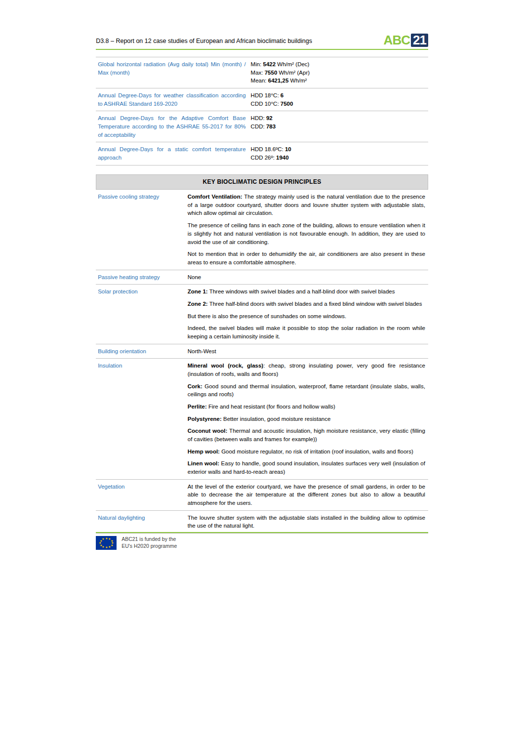D3.8 – Report on 12 case studies of European and African bioclimatic buildings
ABC21
| Global horizontal radiation (Avg daily total) Min (month) / Max (month) | Min: 5422 Wh/m² (Dec) Max: 7550 Wh/m² (Apr) Mean: 6421,25 Wh/m² |
| Annual Degree-Days for weather classification according to ASHRAE Standard 169-2020 | HDD 18°C: 6 CDD 10°C: 7500 |
| Annual Degree-Days for the Adaptive Comfort Base Temperature according to the ASHRAE 55-2017 for 80% of acceptability | HDD: 92 CDD: 783 |
| Annual Degree-Days for a static comfort temperature approach | HDD 18.6ºC: 10 CDD 26º: 1940 |
KEY BIOCLIMATIC DESIGN PRINCIPLES
| Passive cooling strategy | Comfort Ventilation: The strategy mainly used is the natural ventilation due to the presence of a large outdoor courtyard, shutter doors and louvre shutter system with adjustable slats, which allow optimal air circulation. The presence of ceiling fans in each zone of the building, allows to ensure ventilation when it is slightly hot and natural ventilation is not favourable enough. In addition, they are used to avoid the use of air conditioning. Not to mention that in order to dehumidify the air, air conditioners are also present in these areas to ensure a comfortable atmosphere. |
| Passive heating strategy | None |
| Solar protection | Zone 1: Three windows with swivel blades and a half-blind door with swivel blades Zone 2: Three half-blind doors with swivel blades and a fixed blind window with swivel blades But there is also the presence of sunshades on some windows. Indeed, the swivel blades will make it possible to stop the solar radiation in the room while keeping a certain luminosity inside it. |
| Building orientation | North-West |
| Insulation | Mineral wool (rock, glass) : cheap, strong insulating power, very good fire resistance (insulation of roofs, walls and floors) Cork: Good sound and thermal insulation, waterproof, flame retardant (insulate slabs, walls, ceilings and roofs) Perlite: Fire and heat resistant (for floors and hollow walls) Polystyrene: Better insulation, good moisture resistance Coconut wool: Thermal and acoustic insulation, high moisture resistance, very elastic (filling of cavities (between walls and frames for example)) Hemp wool: Good moisture regulator, no risk of irritation (roof insulation, walls and floors) Linen wool: Easy to handle, good sound insulation, insulates surfaces very well (insulation of exterior walls and hard-to-reach areas) |
| Vegetation | At the level of the exterior courtyard, we have the presence of small gardens, in order to be able to decrease the air temperature at the different zones but also to allow a beautiful atmosphere for the users. |
| Natural daylighting | The louvre shutter system with the adjustable slats installed in the building allow to optimise the use of the natural light. |
★ ★ ★ ★ ★ ★ ★ ★ ★ ★ ★ ★
ABC21 is funded by the
EU's H2020 programme